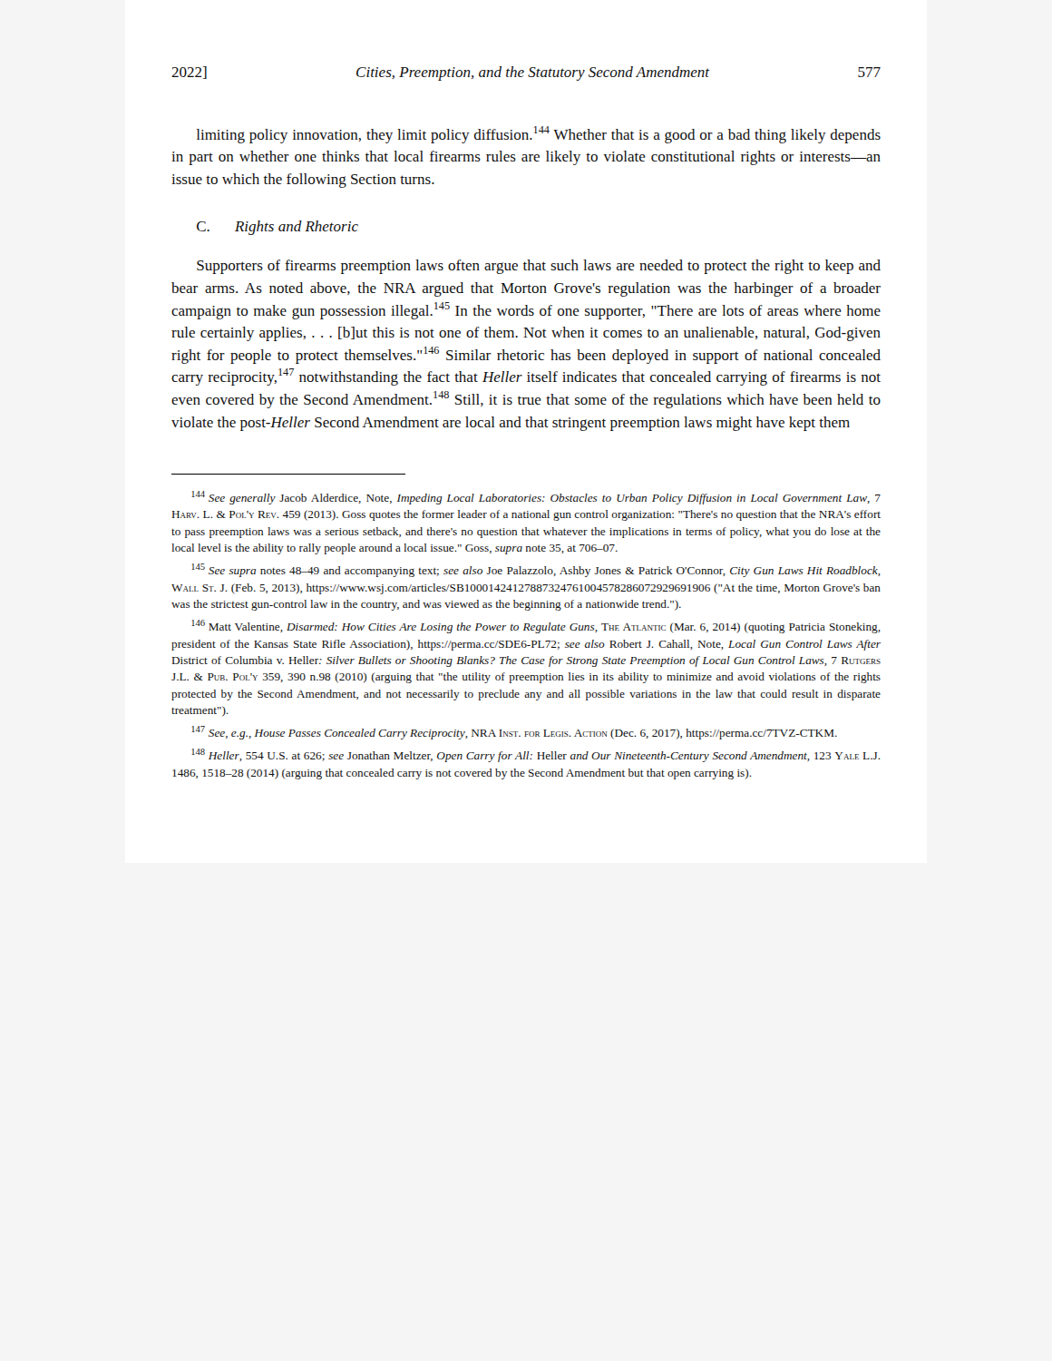2022] Cities, Preemption, and the Statutory Second Amendment 577
limiting policy innovation, they limit policy diffusion.144 Whether that is a good or a bad thing likely depends in part on whether one thinks that local firearms rules are likely to violate constitutional rights or interests—an issue to which the following Section turns.
C. Rights and Rhetoric
Supporters of firearms preemption laws often argue that such laws are needed to protect the right to keep and bear arms. As noted above, the NRA argued that Morton Grove's regulation was the harbinger of a broader campaign to make gun possession illegal.145 In the words of one supporter, "There are lots of areas where home rule certainly applies, . . . [b]ut this is not one of them. Not when it comes to an unalienable, natural, God-given right for people to protect themselves."146 Similar rhetoric has been deployed in support of national concealed carry reciprocity,147 notwithstanding the fact that Heller itself indicates that concealed carrying of firearms is not even covered by the Second Amendment.148 Still, it is true that some of the regulations which have been held to violate the post-Heller Second Amendment are local and that stringent preemption laws might have kept them
144 See generally Jacob Alderdice, Note, Impeding Local Laboratories: Obstacles to Urban Policy Diffusion in Local Government Law, 7 Harv. L. & Pol'y Rev. 459 (2013). Goss quotes the former leader of a national gun control organization: "There's no question that the NRA's effort to pass preemption laws was a serious setback, and there's no question that whatever the implications in terms of policy, what you do lose at the local level is the ability to rally people around a local issue." Goss, supra note 35, at 706–07.
145 See supra notes 48–49 and accompanying text; see also Joe Palazzolo, Ashby Jones & Patrick O'Connor, City Gun Laws Hit Roadblock, Wall St. J. (Feb. 5, 2013), https://www.wsj.com/articles/SB10001424127887324761004578286072929691906 ("At the time, Morton Grove's ban was the strictest gun-control law in the country, and was viewed as the beginning of a nationwide trend.").
146 Matt Valentine, Disarmed: How Cities Are Losing the Power to Regulate Guns, The Atlantic (Mar. 6, 2014) (quoting Patricia Stoneking, president of the Kansas State Rifle Association), https://perma.cc/SDE6-PL72; see also Robert J. Cahall, Note, Local Gun Control Laws After District of Columbia v. Heller: Silver Bullets or Shooting Blanks? The Case for Strong State Preemption of Local Gun Control Laws, 7 Rutgers J.L. & Pub. Pol'y 359, 390 n.98 (2010) (arguing that "the utility of preemption lies in its ability to minimize and avoid violations of the rights protected by the Second Amendment, and not necessarily to preclude any and all possible variations in the law that could result in disparate treatment").
147 See, e.g., House Passes Concealed Carry Reciprocity, NRA Inst. for Legis. Action (Dec. 6, 2017), https://perma.cc/7TVZ-CTKM.
148 Heller, 554 U.S. at 626; see Jonathan Meltzer, Open Carry for All: Heller and Our Nineteenth-Century Second Amendment, 123 Yale L.J. 1486, 1518–28 (2014) (arguing that concealed carry is not covered by the Second Amendment but that open carrying is).